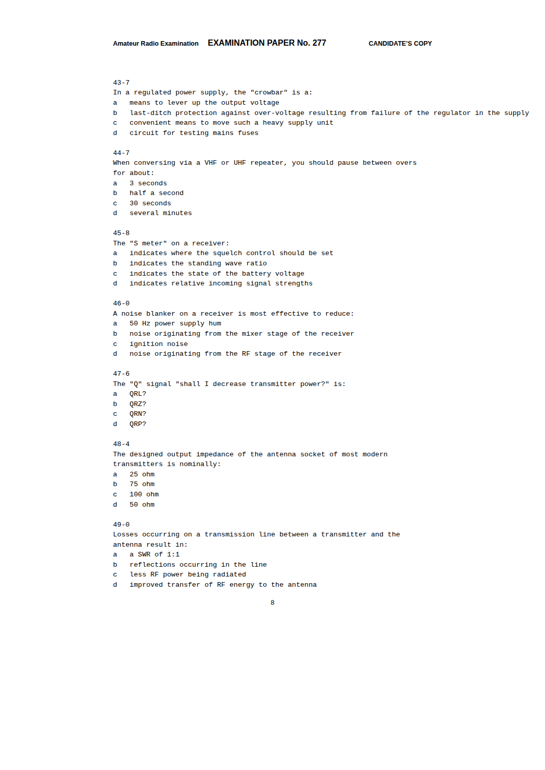Amateur Radio Examination EXAMINATION PAPER No. 277 CANDIDATE’S COPY
43-7
In a regulated power supply, the "crowbar" is a:
ameans to lever up the output voltage
blast-ditch protection against over-voltage resulting from failure of the regulator in the supply
cconvenient means to move such a heavy supply unit
dcircuit for testing mains fuses
44-7
When conversing via a VHF or UHF repeater, you should pause between overs for about:
a3 seconds
bhalf a second
c30 seconds
dseveral minutes
45-8
The "S meter" on a receiver:
aindicates where the squelch control should be set
bindicates the standing wave ratio
cindicates the state of the battery voltage
dindicates relative incoming signal strengths
46-0
A noise blanker on a receiver is most effective to reduce:
a50 Hz power supply hum
bnoise originating from the mixer stage of the receiver
cignition noise
dnoise originating from the RF stage of the receiver
47-6
The "Q" signal "shall I decrease transmitter power?" is:
a QRL?
b QRZ?
c QRN?
d QRP?
48-4
The designed output impedance of the antenna socket of most modern transmitters is nominally:
a25 ohm
b75 ohm
c100 ohm
d50 ohm
49-0
Losses occurring on a transmission line between a transmitter and the antenna result in:
aa SWR of 1:1
breflections occurring in the line
cless RF power being radiated
dimproved transfer of RF energy to the antenna
8